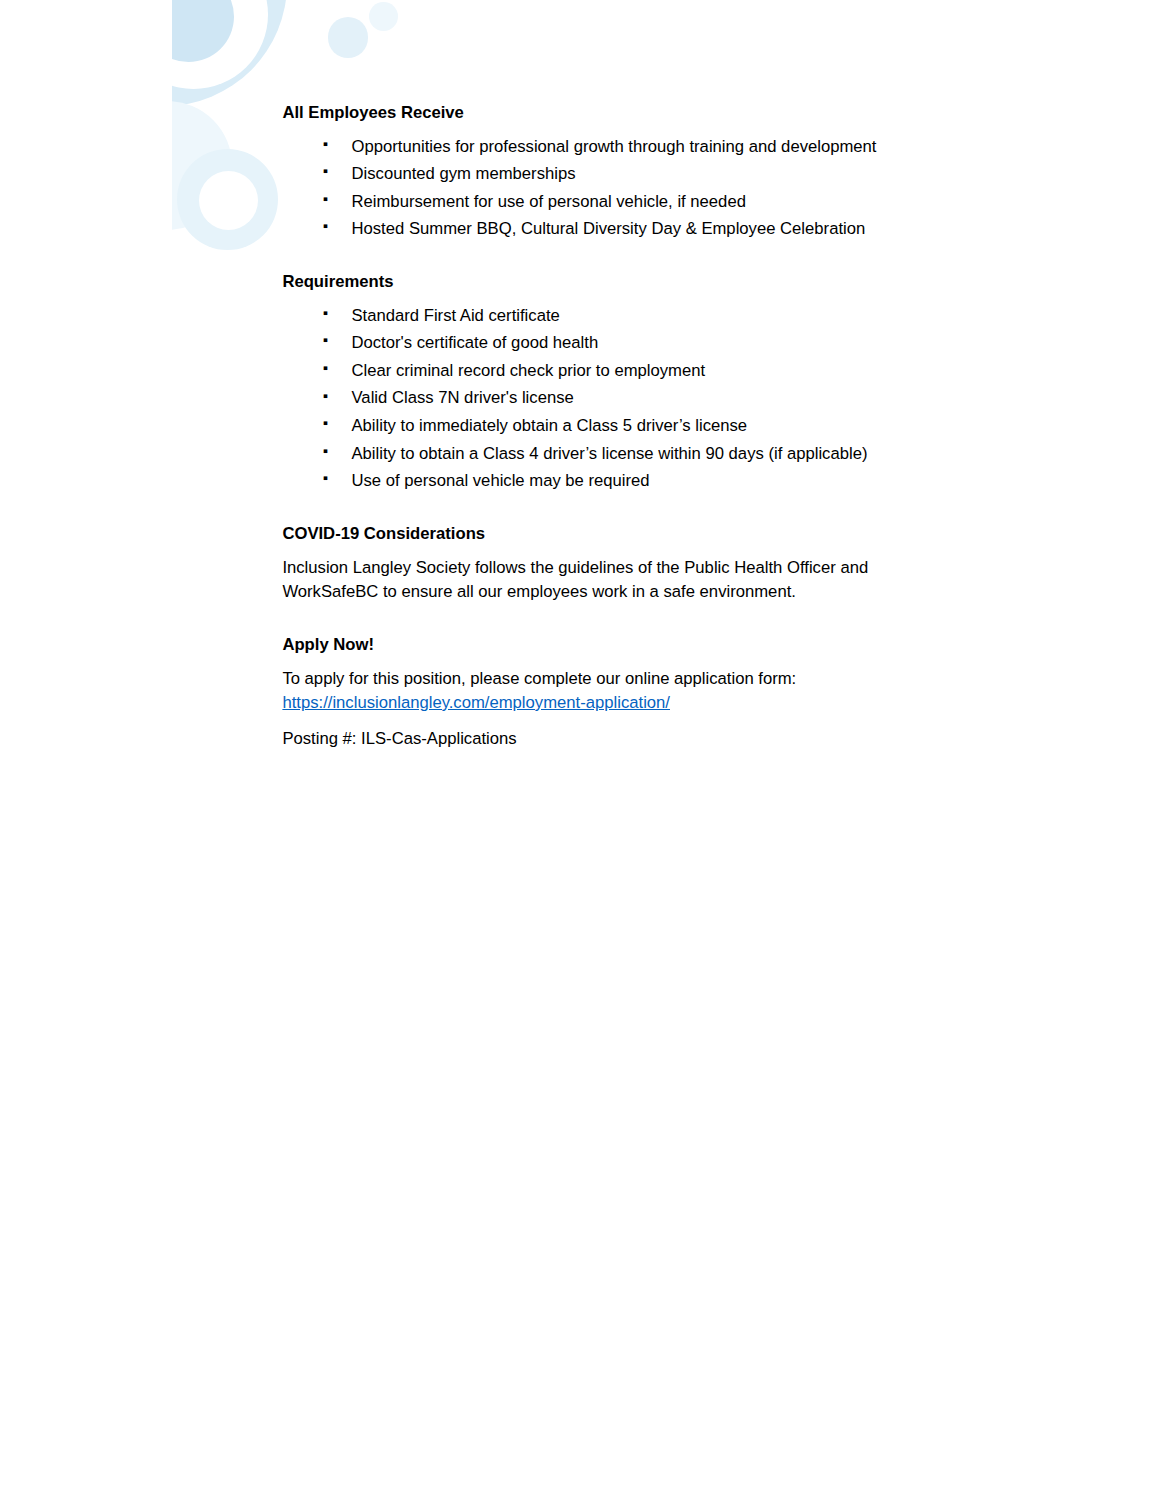All Employees Receive
Opportunities for professional growth through training and development
Discounted gym memberships
Reimbursement for use of personal vehicle, if needed
Hosted Summer BBQ, Cultural Diversity Day & Employee Celebration
Requirements
Standard First Aid certificate
Doctor's certificate of good health
Clear criminal record check prior to employment
Valid Class 7N driver's license
Ability to immediately obtain a Class 5 driver’s license
Ability to obtain a Class 4 driver’s license within 90 days (if applicable)
Use of personal vehicle may be required
COVID-19 Considerations
Inclusion Langley Society follows the guidelines of the Public Health Officer and WorkSafeBC to ensure all our employees work in a safe environment.
Apply Now!
To apply for this position, please complete our online application form:
https://inclusionlangley.com/employment-application/
Posting #: ILS-Cas-Applications